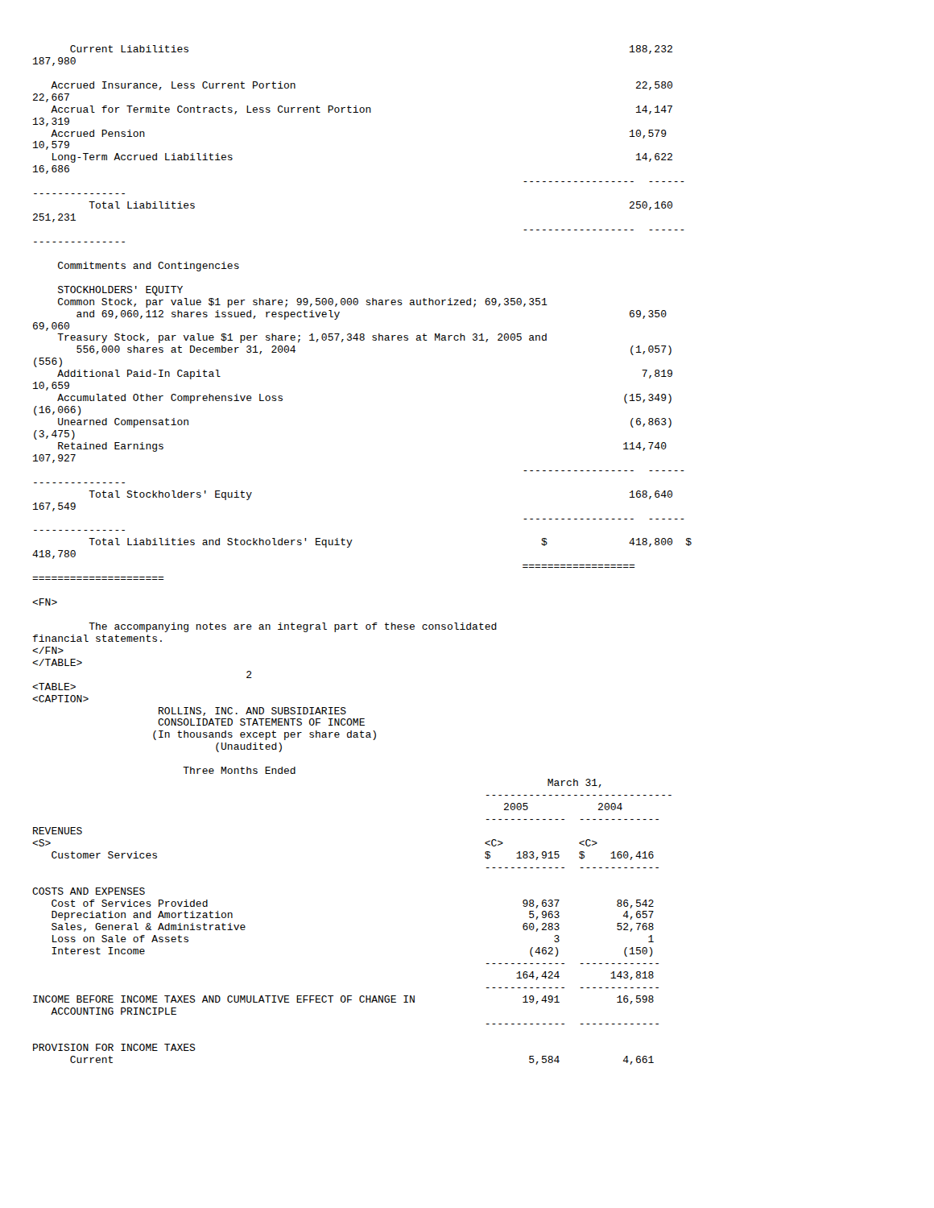Current Liabilities                                                                      188,232
187,980

   Accrued Insurance, Less Current Portion                                                      22,580
22,667
   Accrual for Termite Contracts, Less Current Portion                                          14,147
13,319
   Accrued Pension                                                                             10,579
10,579
   Long-Term Accrued Liabilities                                                                14,622
16,686
                                                                              ------------------  ------
---------------
         Total Liabilities                                                                     250,160
251,231
                                                                              ------------------  ------
---------------

    Commitments and Contingencies

    STOCKHOLDERS' EQUITY
    Common Stock, par value $1 per share; 99,500,000 shares authorized; 69,350,351
       and 69,060,112 shares issued, respectively                                              69,350
69,060
    Treasury Stock, par value $1 per share; 1,057,348 shares at March 31, 2005 and
       556,000 shares at December 31, 2004                                                     (1,057)
(556)
    Additional Paid-In Capital                                                                   7,819
10,659
    Accumulated Other Comprehensive Loss                                                      (15,349)
(16,066)
    Unearned Compensation                                                                      (6,863)
(3,475)
    Retained Earnings                                                                         114,740
107,927
                                                                              ------------------  ------
---------------
         Total Stockholders' Equity                                                            168,640
167,549
                                                                              ------------------  ------
---------------
         Total Liabilities and Stockholders' Equity                              $             418,800  $
418,780
                                                                              ==================
=====================

<FN>

         The accompanying notes are an integral part of these consolidated
financial statements.
</FN>
</TABLE>
                                  2
<TABLE>
<CAPTION>
                    ROLLINS, INC. AND SUBSIDIARIES
                    CONSOLIDATED STATEMENTS OF INCOME
                   (In thousands except per share data)
                             (Unaudited)

                        Three Months Ended
                                                                                  March 31,
                                                                        ------------------------------
                                                                           2005           2004
                                                                        -------------  -------------
REVENUES
<S>                                                                     <C>            <C>
   Customer Services                                                    $    183,915   $    160,416
                                                                        -------------  -------------

COSTS AND EXPENSES
   Cost of Services Provided                                                  98,637         86,542
   Depreciation and Amortization                                               5,963          4,657
   Sales, General & Administrative                                            60,283         52,768
   Loss on Sale of Assets                                                          3              1
   Interest Income                                                             (462)          (150)
                                                                        -------------  -------------
                                                                             164,424        143,818
                                                                        -------------  -------------
INCOME BEFORE INCOME TAXES AND CUMULATIVE EFFECT OF CHANGE IN                 19,491         16,598
   ACCOUNTING PRINCIPLE
                                                                        -------------  -------------

PROVISION FOR INCOME TAXES
      Current                                                                  5,584          4,661